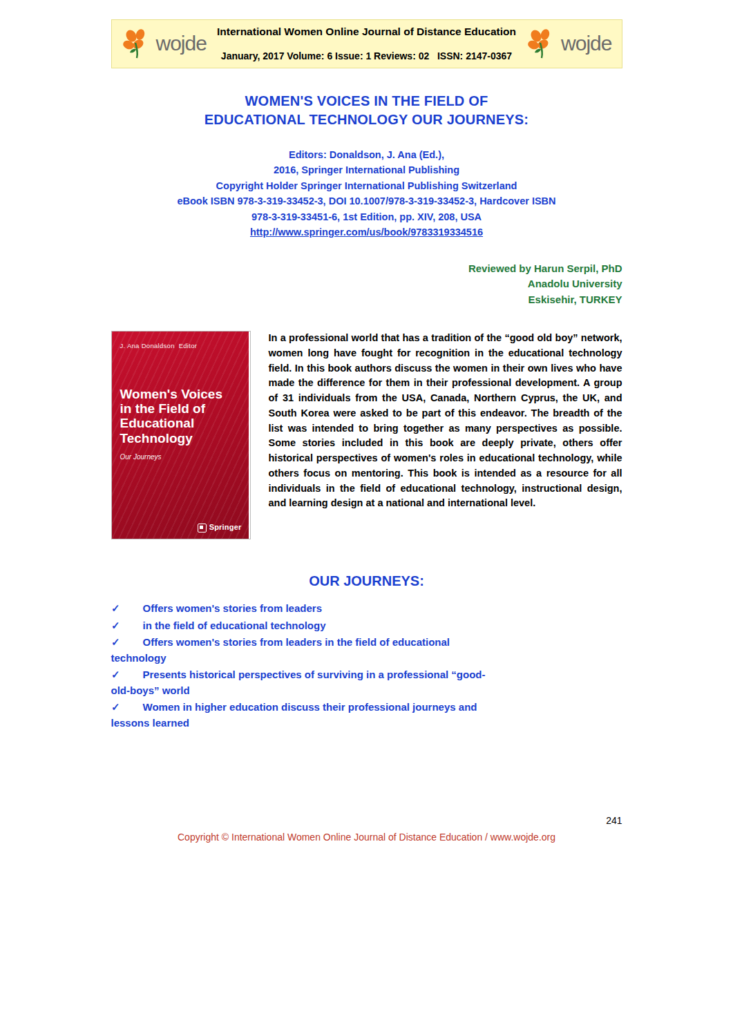wojde
International Women Online Journal of Distance Education
January, 2017 Volume: 6 Issue: 1 Reviews: 02 ISSN: 2147-0367
wojde
WOMEN'S VOICES IN THE FIELD OF
EDUCATIONAL TECHNOLOGY OUR JOURNEYS:
Editors: Donaldson, J. Ana (Ed.),
2016, Springer International Publishing
Copyright Holder Springer International Publishing Switzerland
eBook ISBN 978-3-319-33452-3, DOI 10.1007/978-3-319-33452-3, Hardcover ISBN
978-3-319-33451-6, 1st Edition, pp. XIV, 208, USA
http://www.springer.com/us/book/9783319334516
Reviewed by Harun Serpil, PhD
Anadolu University
Eskisehir, TURKEY
J. Ana Donaldson Editor
Women's Voices
in the Field of
Educational
Technology
Our Journeys
Springer
In a professional world that has a tradition of the “good old boy” network, women long have fought for recognition in the educational technology field. In this book authors discuss the women in their own lives who have made the difference for them in their professional development. A group of 31 individuals from the USA, Canada, Northern Cyprus, the UK, and South Korea were asked to be part of this endeavor. The breadth of the list was intended to bring together as many perspectives as possible. Some stories included in this book are deeply private, others offer historical perspectives of women's roles in educational technology, while others focus on mentoring. This book is intended as a resource for all individuals in the field of educational technology, instructional design, and learning design at a national and international level.
OUR JOURNEYS:
✓Offers women's stories from leaders
✓in the field of educational technology
✓Offers women's stories from leaders in the field of educational
technology
✓Presents historical perspectives of surviving in a professional “good-
old-boys” world
✓Women in higher education discuss their professional journeys and
lessons learned
241
Copyright © International Women Online Journal of Distance Education / www.wojde.org